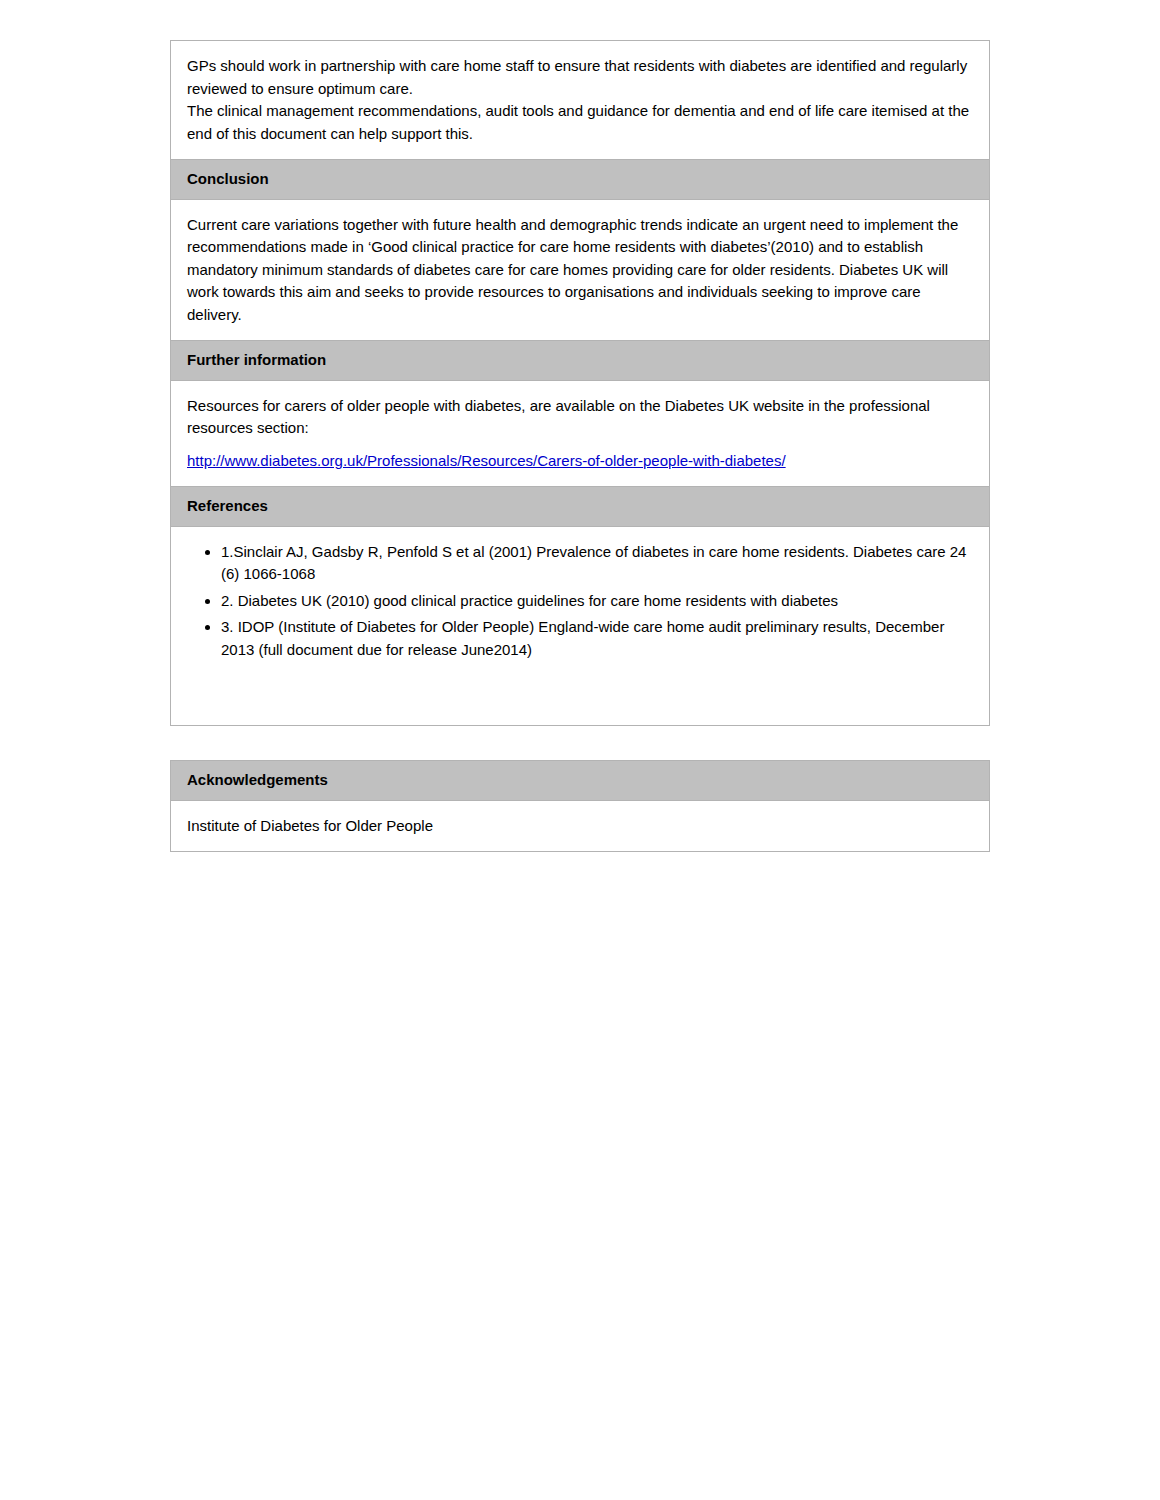GPs should work in partnership with care home staff to ensure that residents with diabetes are identified and regularly reviewed to ensure optimum care.
The clinical management recommendations, audit tools and guidance for dementia and end of life care itemised at the end of this document can help support this.
Conclusion
Current care variations together with future health and demographic trends indicate an urgent need to implement the recommendations made in ‘Good clinical practice for care home residents with diabetes’(2010) and to establish mandatory minimum standards of diabetes care for care homes providing care for older residents. Diabetes UK will work towards this aim and seeks to provide resources to organisations and individuals seeking to improve care delivery.
Further information
Resources for carers of older people with diabetes, are available on the Diabetes UK website in the professional resources section:
http://www.diabetes.org.uk/Professionals/Resources/Carers-of-older-people-with-diabetes/
References
1.Sinclair AJ, Gadsby R, Penfold S et al (2001) Prevalence of diabetes in care home residents. Diabetes care 24 (6) 1066-1068
2. Diabetes UK (2010) good clinical practice guidelines for care home residents with diabetes
3. IDOP (Institute of Diabetes for Older People) England-wide care home audit preliminary results, December 2013 (full document due for release June2014)
Acknowledgements
Institute of Diabetes for Older People